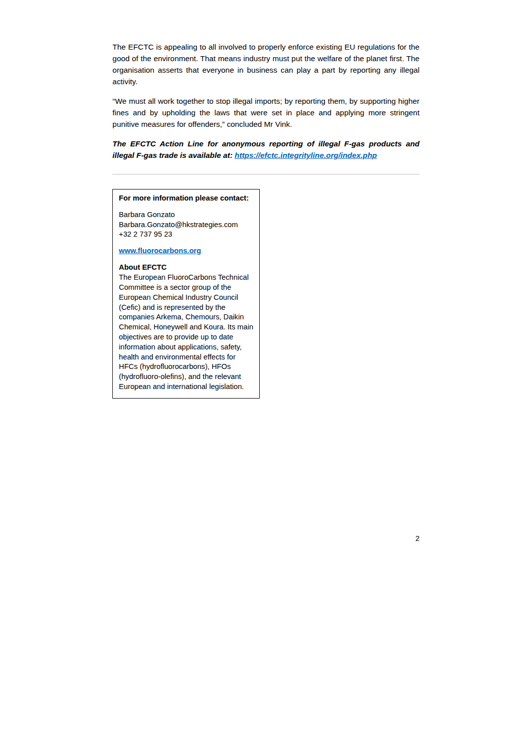The EFCTC is appealing to all involved to properly enforce existing EU regulations for the good of the environment. That means industry must put the welfare of the planet first. The organisation asserts that everyone in business can play a part by reporting any illegal activity.
“We must all work together to stop illegal imports; by reporting them, by supporting higher fines and by upholding the laws that were set in place and applying more stringent punitive measures for offenders,” concluded Mr Vink.
The EFCTC Action Line for anonymous reporting of illegal F-gas products and illegal F-gas trade is available at: https://efctc.integrityline.org/index.php
For more information please contact:
Barbara Gonzato
Barbara.Gonzato@hkstrategies.com
+32 2 737 95 23
www.fluorocarbons.org
About EFCTC
The European FluoroCarbons Technical Committee is a sector group of the European Chemical Industry Council (Cefic) and is represented by the companies Arkema, Chemours, Daikin Chemical, Honeywell and Koura. Its main objectives are to provide up to date information about applications, safety, health and environmental effects for HFCs (hydrofluorocarbons), HFOs (hydrofluoro-olefins), and the relevant European and international legislation.
2